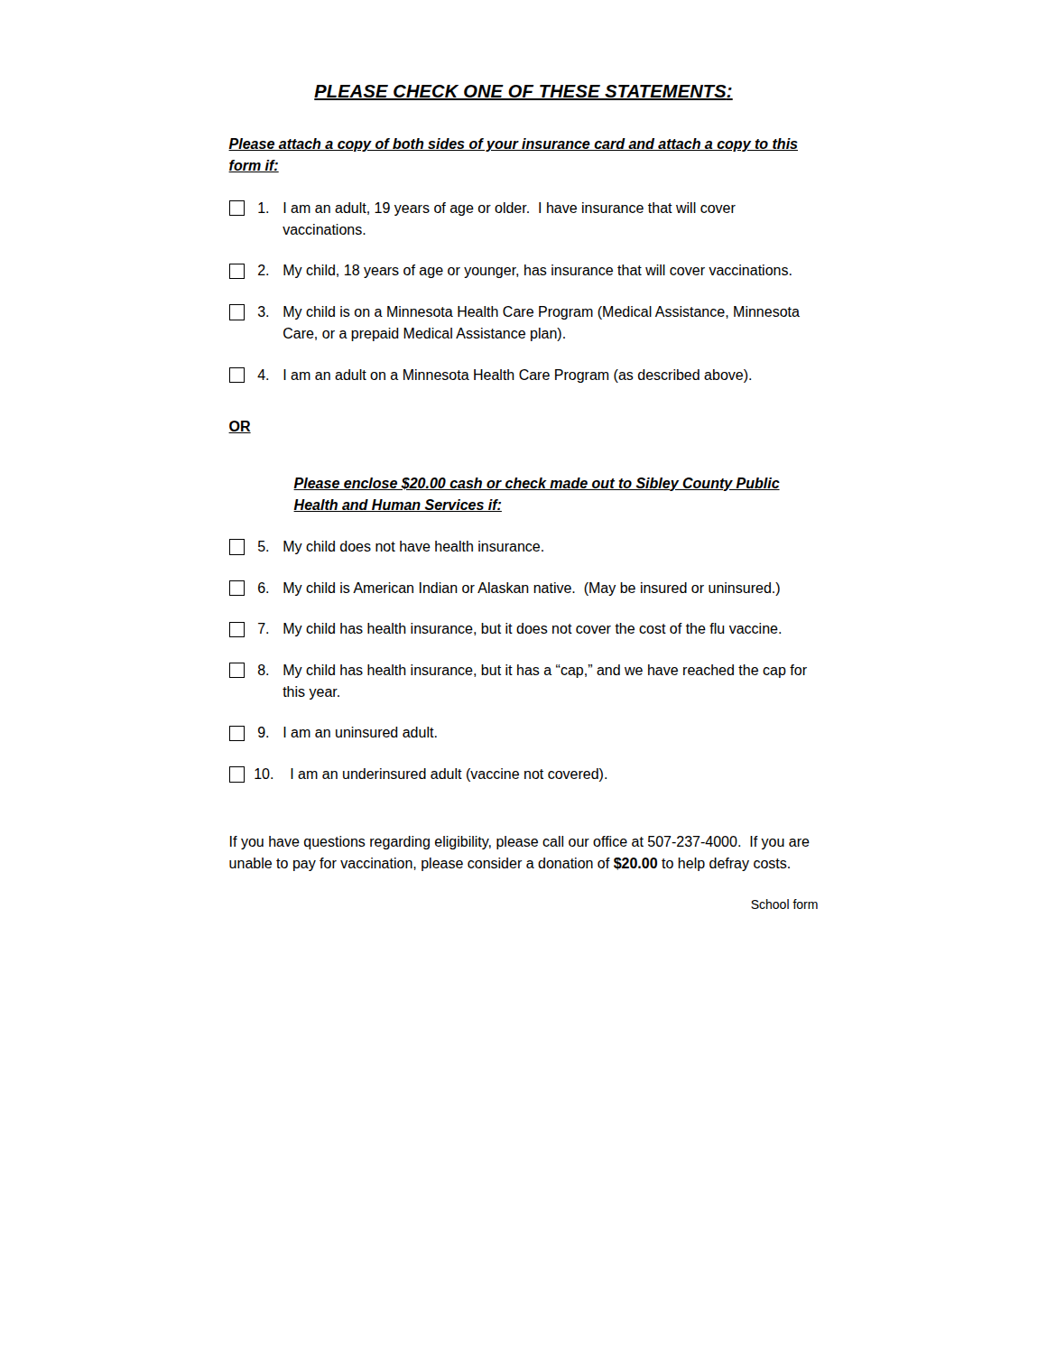PLEASE CHECK ONE OF THESE STATEMENTS:
Please attach a copy of both sides of your insurance card and attach a copy to this form if:
1. I am an adult, 19 years of age or older. I have insurance that will cover vaccinations.
2. My child, 18 years of age or younger, has insurance that will cover vaccinations.
3. My child is on a Minnesota Health Care Program (Medical Assistance, Minnesota Care, or a prepaid Medical Assistance plan).
4. I am an adult on a Minnesota Health Care Program (as described above).
OR
Please enclose $20.00 cash or check made out to Sibley County Public Health and Human Services if:
5. My child does not have health insurance.
6. My child is American Indian or Alaskan native. (May be insured or uninsured.)
7. My child has health insurance, but it does not cover the cost of the flu vaccine.
8. My child has health insurance, but it has a “cap,” and we have reached the cap for this year.
9. I am an uninsured adult.
10. I am an underinsured adult (vaccine not covered).
If you have questions regarding eligibility, please call our office at 507-237-4000. If you are unable to pay for vaccination, please consider a donation of $20.00 to help defray costs.
School form